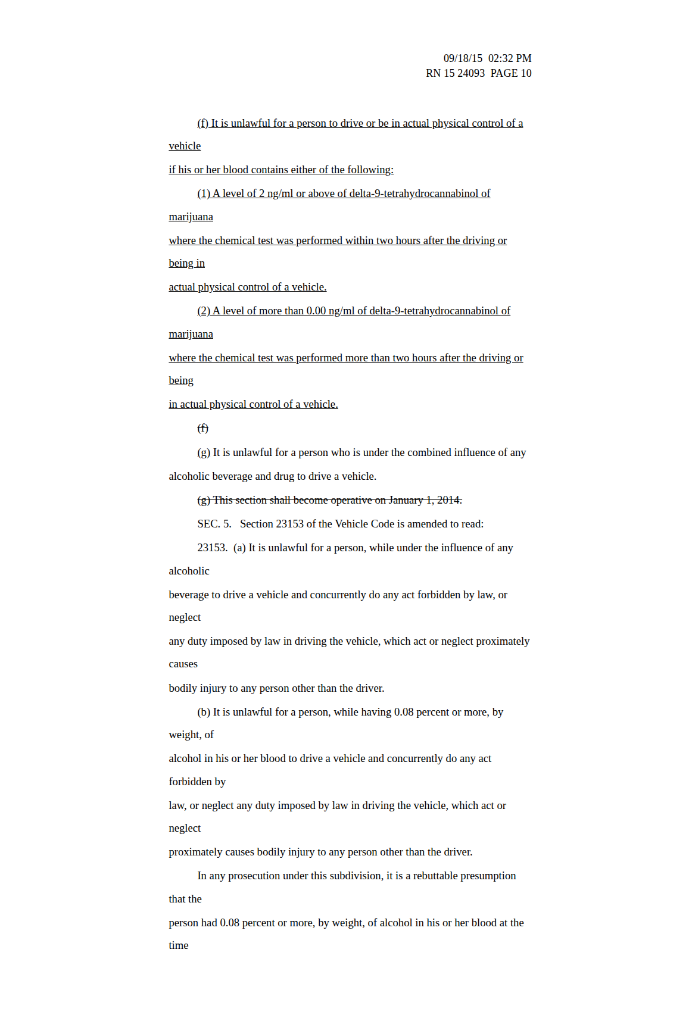09/18/15 02:32 PM
RN 15 24093 PAGE 10
(f) It is unlawful for a person to drive or be in actual physical control of a vehicle
if his or her blood contains either of the following:
(1) A level of 2 ng/ml or above of delta-9-tetrahydrocannabinol of marijuana
where the chemical test was performed within two hours after the driving or being in
actual physical control of a vehicle.
(2) A level of more than 0.00 ng/ml of delta-9-tetrahydrocannabinol of marijuana
where the chemical test was performed more than two hours after the driving or being
in actual physical control of a vehicle.
(f)
(g) It is unlawful for a person who is under the combined influence of any
alcoholic beverage and drug to drive a vehicle.
(g) This section shall become operative on January 1, 2014.
SEC. 5. Section 23153 of the Vehicle Code is amended to read:
23153. (a) It is unlawful for a person, while under the influence of any alcoholic
beverage to drive a vehicle and concurrently do any act forbidden by law, or neglect
any duty imposed by law in driving the vehicle, which act or neglect proximately causes
bodily injury to any person other than the driver.
(b) It is unlawful for a person, while having 0.08 percent or more, by weight, of
alcohol in his or her blood to drive a vehicle and concurrently do any act forbidden by
law, or neglect any duty imposed by law in driving the vehicle, which act or neglect
proximately causes bodily injury to any person other than the driver.
In any prosecution under this subdivision, it is a rebuttable presumption that the
person had 0.08 percent or more, by weight, of alcohol in his or her blood at the time